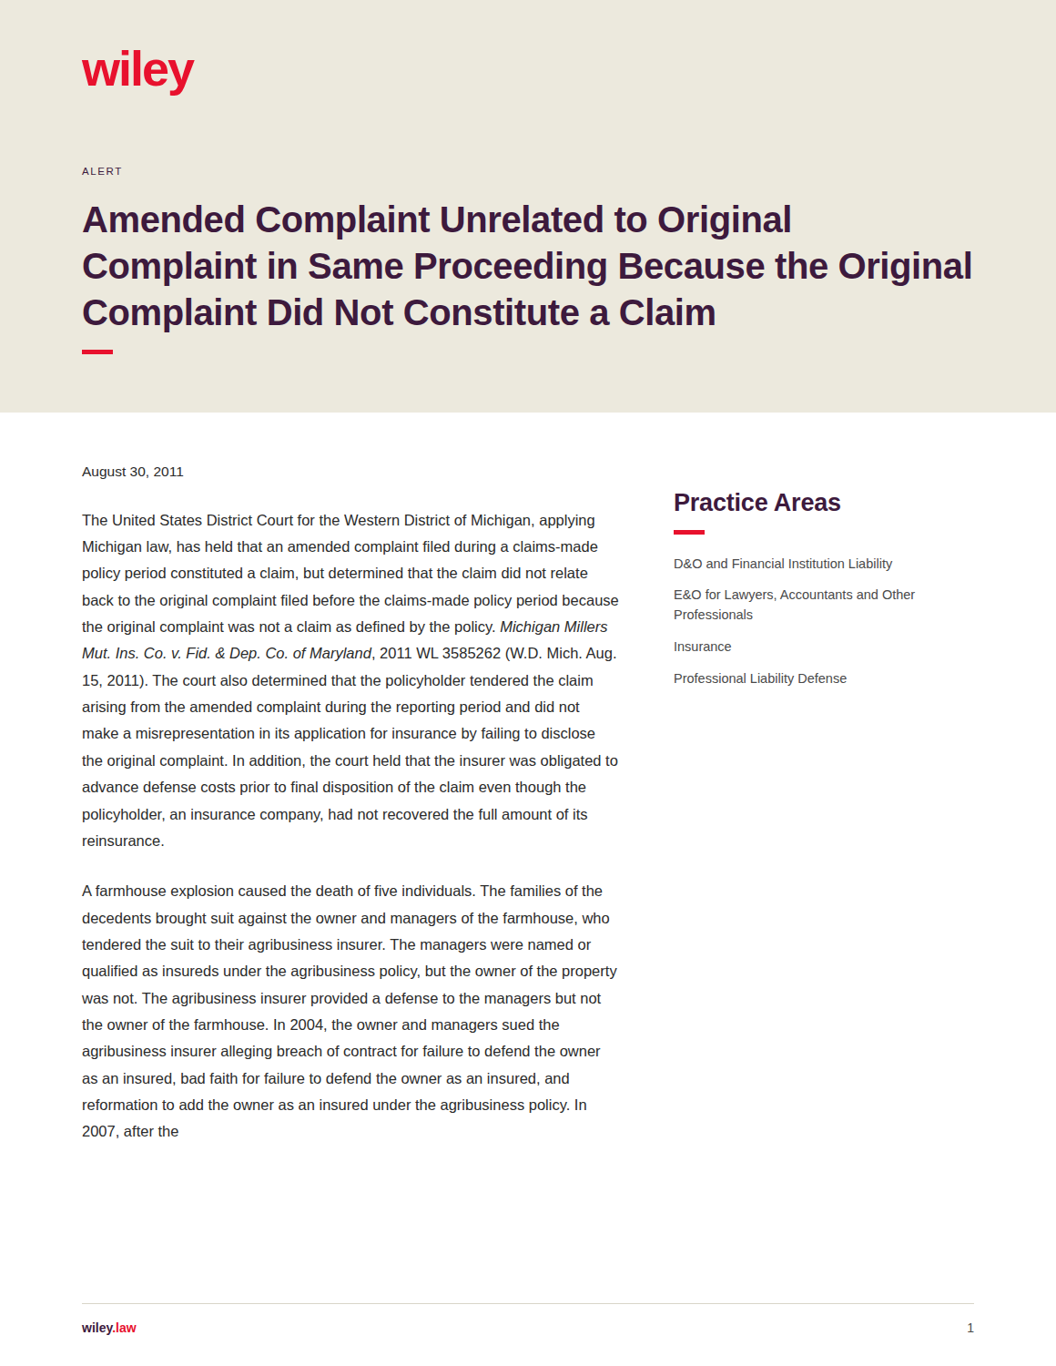wiley
Alert
Amended Complaint Unrelated to Original Complaint in Same Proceeding Because the Original Complaint Did Not Constitute a Claim
August 30, 2011
The United States District Court for the Western District of Michigan, applying Michigan law, has held that an amended complaint filed during a claims-made policy period constituted a claim, but determined that the claim did not relate back to the original complaint filed before the claims-made policy period because the original complaint was not a claim as defined by the policy. Michigan Millers Mut. Ins. Co. v. Fid. & Dep. Co. of Maryland, 2011 WL 3585262 (W.D. Mich. Aug. 15, 2011). The court also determined that the policyholder tendered the claim arising from the amended complaint during the reporting period and did not make a misrepresentation in its application for insurance by failing to disclose the original complaint. In addition, the court held that the insurer was obligated to advance defense costs prior to final disposition of the claim even though the policyholder, an insurance company, had not recovered the full amount of its reinsurance.
A farmhouse explosion caused the death of five individuals. The families of the decedents brought suit against the owner and managers of the farmhouse, who tendered the suit to their agribusiness insurer. The managers were named or qualified as insureds under the agribusiness policy, but the owner of the property was not. The agribusiness insurer provided a defense to the managers but not the owner of the farmhouse. In 2004, the owner and managers sued the agribusiness insurer alleging breach of contract for failure to defend the owner as an insured, bad faith for failure to defend the owner as an insured, and reformation to add the owner as an insured under the agribusiness policy. In 2007, after the
Practice Areas
D&O and Financial Institution Liability
E&O for Lawyers, Accountants and Other Professionals
Insurance
Professional Liability Defense
wiley.law
1